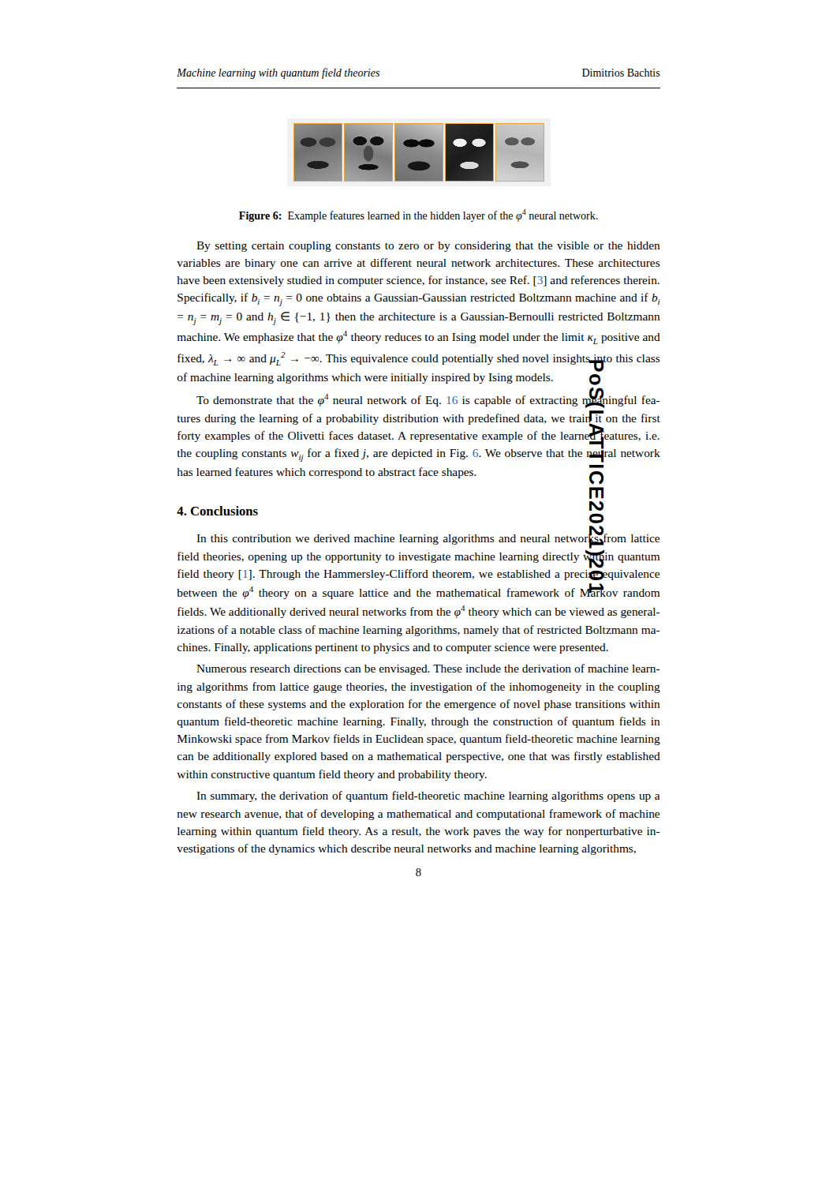Machine learning with quantum field theories
Dimitrios Bachtis
Figure 6: Example features learned in the hidden layer of the φ4 neural network.
By setting certain coupling constants to zero or by considering that the visible or the hidden variables are binary one can arrive at different neural network architectures. These architectures have been extensively studied in computer science, for instance, see Ref. [3] and references therein. Specifically, if bi = nj = 0 one obtains a Gaussian-Gaussian restricted Boltzmann machine and if bi = nj = mj = 0 and hj ∈ {−1, 1} then the architecture is a Gaussian-Bernoulli restricted Boltzmann machine. We emphasize that the φ4 theory reduces to an Ising model under the limit κL positive and fixed, λL → ∞ and μL2 → −∞. This equivalence could potentially shed novel insights into this class of machine learning algorithms which were initially inspired by Ising models.
To demonstrate that the φ4 neural network of Eq. 16 is capable of extracting meaningful features during the learning of a probability distribution with predefined data, we train it on the first forty examples of the Olivetti faces dataset. A representative example of the learned features, i.e. the coupling constants wij for a fixed j, are depicted in Fig. 6. We observe that the neural network has learned features which correspond to abstract face shapes.
4. Conclusions
In this contribution we derived machine learning algorithms and neural networks from lattice field theories, opening up the opportunity to investigate machine learning directly within quantum field theory [1]. Through the Hammersley-Clifford theorem, we established a precise equivalence between the φ4 theory on a square lattice and the mathematical framework of Markov random fields. We additionally derived neural networks from the φ4 theory which can be viewed as generalizations of a notable class of machine learning algorithms, namely that of restricted Boltzmann machines. Finally, applications pertinent to physics and to computer science were presented.
Numerous research directions can be envisaged. These include the derivation of machine learning algorithms from lattice gauge theories, the investigation of the inhomogeneity in the coupling constants of these systems and the exploration for the emergence of novel phase transitions within quantum field-theoretic machine learning. Finally, through the construction of quantum fields in Minkowski space from Markov fields in Euclidean space, quantum field-theoretic machine learning can be additionally explored based on a mathematical perspective, one that was firstly established within constructive quantum field theory and probability theory.
In summary, the derivation of quantum field-theoretic machine learning algorithms opens up a new research avenue, that of developing a mathematical and computational framework of machine learning within quantum field theory. As a result, the work paves the way for nonperturbative investigations of the dynamics which describe neural networks and machine learning algorithms,
PoS(LATTICE2021)201
8